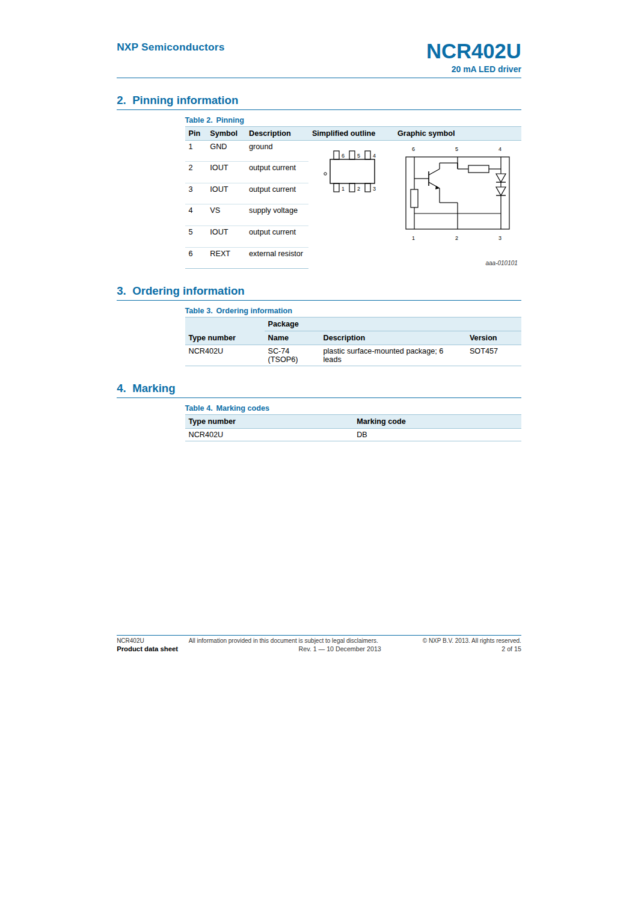NXP Semiconductors
NCR402U
20 mA LED driver
2. Pinning information
Table 2. Pinning
| Pin | Symbol | Description | Simplified outline | Graphic symbol |
| --- | --- | --- | --- | --- |
| 1 | GND | ground | 6 5 4 1 2 3 | 6 5 4 1 2 3 aaa-010101 |
| 2 | IOUT | output current |
| 3 | IOUT | output current |
| 4 | VS | supply voltage |
| 5 | IOUT | output current |
| 6 | REXT | external resistor |
3. Ordering information
Table 3. Ordering information
| Type number | Package |
| --- | --- |
| Name | Description | Version |
| NCR402U | SC-74 (TSOP6) | plastic surface-mounted package; 6 leads | SOT457 |
4. Marking
Table 4. Marking codes
| Type number | Marking code |
| --- | --- |
| NCR402U | DB |
NCR402U
All information provided in this document is subject to legal disclaimers.
© NXP B.V. 2013. All rights reserved.
Product data sheet
Rev. 1 — 10 December 2013
2 of 15